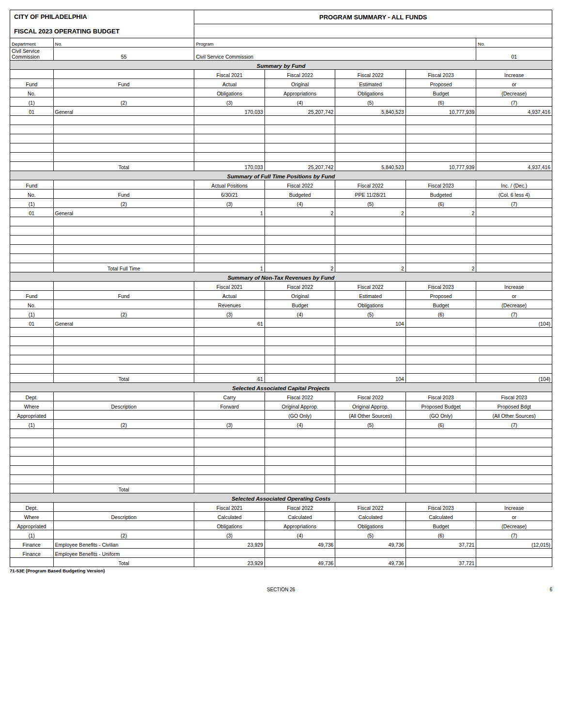| CITY OF PHILADELPHIA FISCAL 2023 OPERATING BUDGET | PROGRAM SUMMARY - ALL FUNDS |
| Department | No. | Program | No. |
| Civil Service Commission | 55 | Civil Service Commission | 01 |
| Summary by Fund |
| | | Fiscal 2021 | Fiscal 2022 | Fiscal 2022 | Fiscal 2023 | Increase |
| Fund | Fund | Actual | Original | Estimated | Proposed | or |
| No. | | Obligations | Appropriations | Obligations | Budget | (Decrease) |
| (1) | (2) | (3) | (4) | (5) | (6) | (7) |
| 01 | General | 170,033 | 25,207,742 | 5,840,523 | 10,777,939 | 4,937,416 |
| | Total | 170,033 | 25,207,742 | 5,840,523 | 10,777,939 | 4,937,416 |
| Summary of Full Time Positions by Fund |
| Fund | | Actual Positions | Fiscal 2022 | Fiscal 2022 | Fiscal 2023 | Inc. / (Dec.) |
| No. | Fund | 6/30/21 | Budgeted | PPE 11/28/21 | Budgeted | (Col. 6 less 4) |
| (1) | (2) | (3) | (4) | (5) | (6) | (7) |
| 01 | General | 1 | 2 | 2 | 2 | |
| | Total Full Time | 1 | 2 | 2 | 2 | |
| Summary of Non-Tax Revenues by Fund |
| | | Fiscal 2021 | Fiscal 2022 | Fiscal 2022 | Fiscal 2023 | Increase |
| Fund | Fund | Actual | Original | Estimated | Proposed | or |
| No. | | Revenues | Budget | Obligations | Budget | (Decrease) |
| (1) | (2) | (3) | (4) | (5) | (6) | (7) |
| 01 | General | 61 | | 104 | | (104) |
| | Total | 61 | | 104 | | (104) |
| Selected Associated Capital Projects |
| Dept. | | Carry | Fiscal 2022 | Fiscal 2022 | Fiscal 2023 | Fiscal 2023 |
| Where | Description | Forward | Original Approp. | Original Approp. | Proposed Budget | Proposed Bdgt |
| Appropriated | | | (GO Only) | (All Other Sources) | (GO Only) | (All Other Sources) |
| (1) | (2) | (3) | (4) | (5) | (6) | (7) |
| | Total | | | | | |
| Selected Associated Operating Costs |
| Dept. | | Fiscal 2021 | Fiscal 2022 | Fiscal 2022 | Fiscal 2023 | Increase |
| Where | Description | Calculated | Calculated | Calculated | Calculated | or |
| Appropriated | | Obligations | Appropriations | Obligations | Budget | (Decrease) |
| (1) | (2) | (3) | (4) | (5) | (6) | (7) |
| Finance | Employee Benefits - Civilian | 23,929 | 49,736 | 49,736 | 37,721 | (12,015) |
| Finance | Employee Benefits - Uniform | | | | | |
| | Total | 23,929 | 49,736 | 49,736 | 37,721 | |
71-53E (Program Based Budgeting Version)
SECTION 26 6